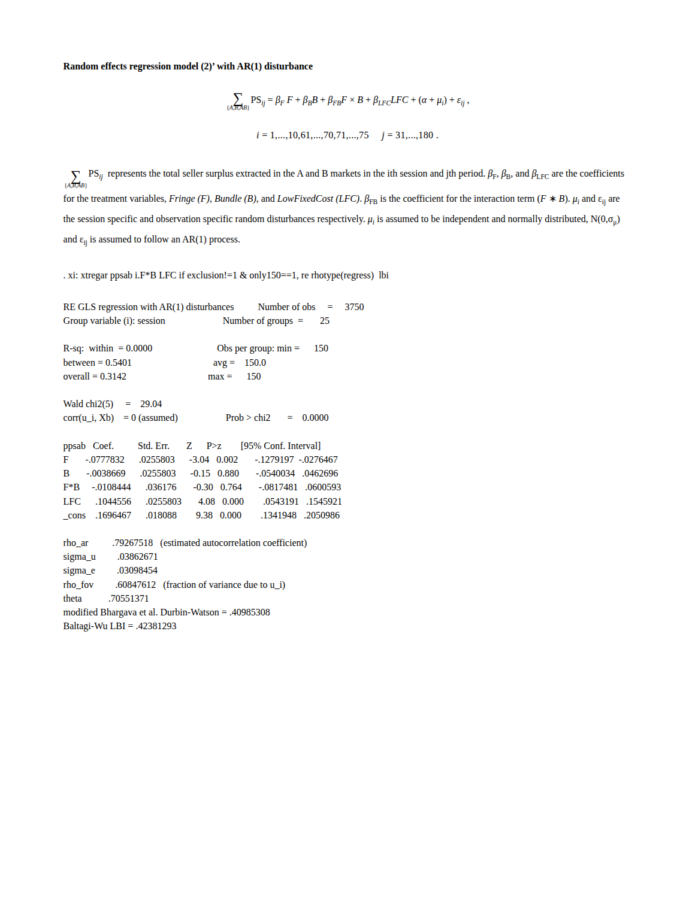Random effects regression model (2)’ with AR(1) disturbance
∑{A,B,AB}PSij = βF F + βB B + βFB F × B + βLFC LFC + (α + μi) + εij ,
i = 1,...,10,61,...,70,71,...,75 j = 31,...,180 .
∑{A,B,AB}PSij represents the total seller surplus extracted in the A and B markets in the ith session and jth period. βF, βB, and βLFC are the coefficients for the treatment variables, Fringe (F), Bundle (B), and LowFixedCost (LFC). βFB is the coefficient for the interaction term (F ∗ B). μi and εij are the session specific and observation specific random disturbances respectively. μi is assumed to be independent and normally distributed, N(0,σμ) and εij is assumed to follow an AR(1) process.
. xi: xtregar ppsab i.F*B LFC if exclusion!=1 & only150==1, re rhotype(regress) lbi
RE GLS regression with AR(1) disturbances          Number of obs     =     3750
Group variable (i): session                        Number of groups  =       25

R-sq:  within  = 0.0000                           Obs per group: min =      150
between = 0.5401                                  avg =    150.0
overall = 0.3142                                  max =      150

Wald chi2(5)     =    29.04
corr(u_i, Xb)    = 0 (assumed)                    Prob > chi2       =    0.0000

ppsab   Coef.          Std. Err.       Z      P>z        [95% Conf. Interval]
F       -.0777832      .0255803      -3.04   0.002       -.1279197  -.0276467
B       -.0038669      .0255803      -0.15   0.880       -.0540034   .0462696
F*B     -.0108444      .036176       -0.30   0.764       -.0817481   .0600593
LFC      .1044556      .0255803       4.08   0.000        .0543191   .1545921
_cons    .1696467      .018088        9.38   0.000        .1341948   .2050986

rho_ar          .79267518   (estimated autocorrelation coefficient)
sigma_u         .03862671
sigma_e         .03098454
rho_fov         .60847612   (fraction of variance due to u_i)
theta           .70551371
modified Bhargava et al. Durbin-Watson = .40985308
Baltagi-Wu LBI = .42381293